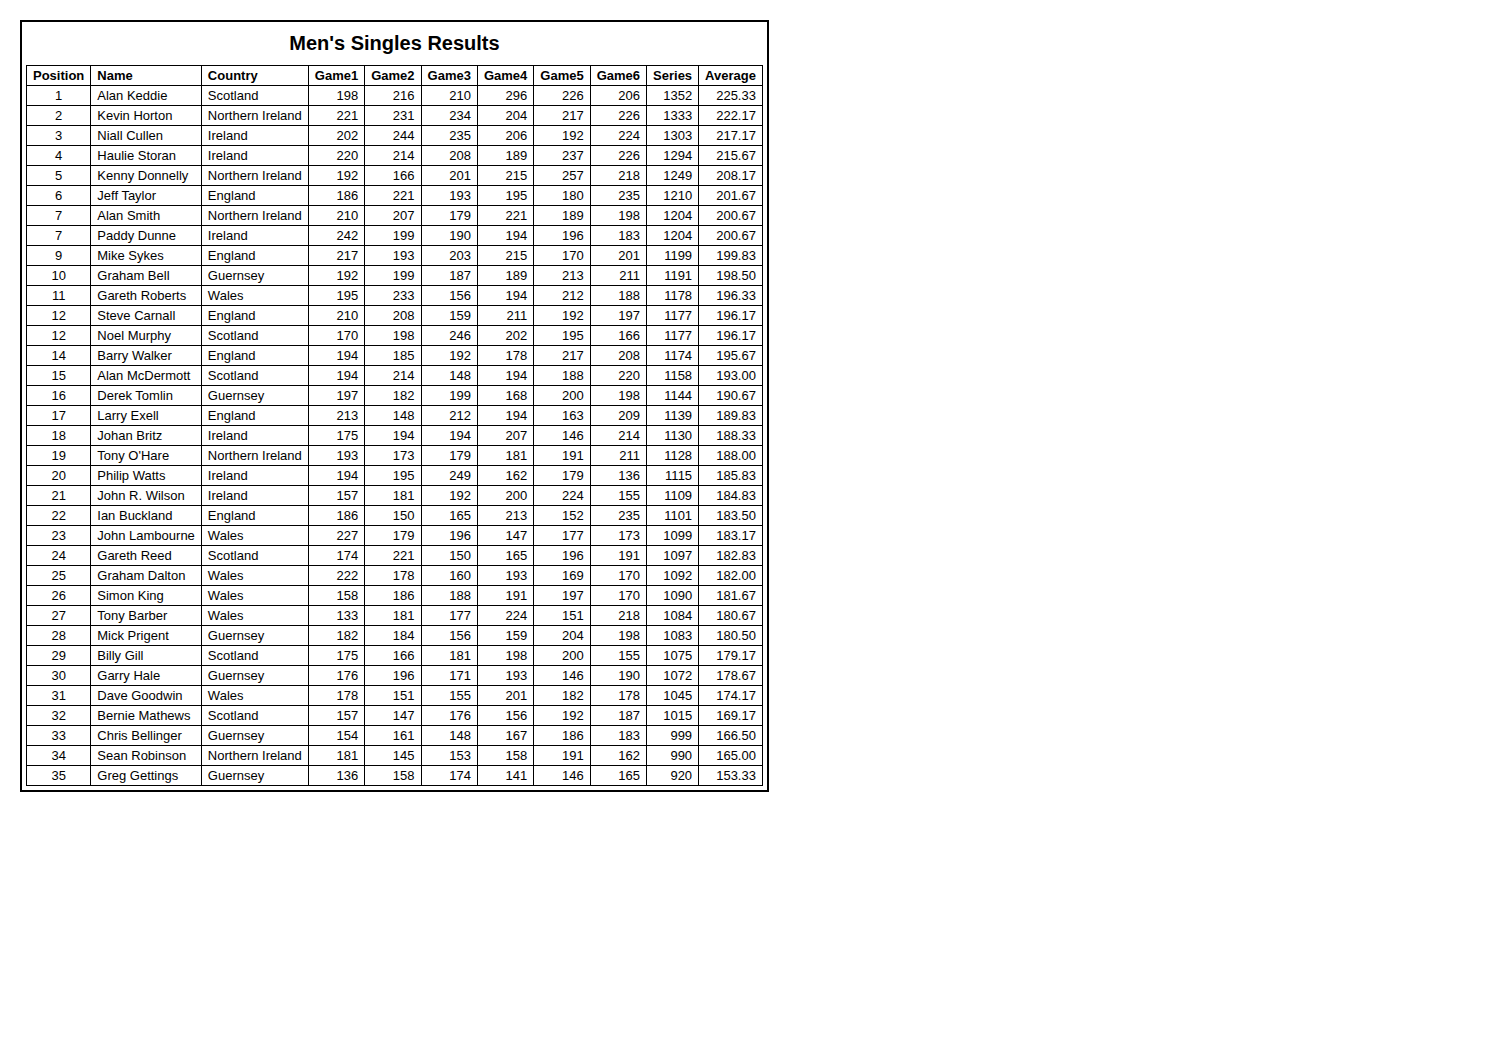Men's Singles Results
| Position | Name | Country | Game1 | Game2 | Game3 | Game4 | Game5 | Game6 | Series | Average |
| --- | --- | --- | --- | --- | --- | --- | --- | --- | --- | --- |
| 1 | Alan Keddie | Scotland | 198 | 216 | 210 | 296 | 226 | 206 | 1352 | 225.33 |
| 2 | Kevin Horton | Northern Ireland | 221 | 231 | 234 | 204 | 217 | 226 | 1333 | 222.17 |
| 3 | Niall Cullen | Ireland | 202 | 244 | 235 | 206 | 192 | 224 | 1303 | 217.17 |
| 4 | Haulie Storan | Ireland | 220 | 214 | 208 | 189 | 237 | 226 | 1294 | 215.67 |
| 5 | Kenny Donnelly | Northern Ireland | 192 | 166 | 201 | 215 | 257 | 218 | 1249 | 208.17 |
| 6 | Jeff Taylor | England | 186 | 221 | 193 | 195 | 180 | 235 | 1210 | 201.67 |
| 7 | Alan Smith | Northern Ireland | 210 | 207 | 179 | 221 | 189 | 198 | 1204 | 200.67 |
| 7 | Paddy Dunne | Ireland | 242 | 199 | 190 | 194 | 196 | 183 | 1204 | 200.67 |
| 9 | Mike Sykes | England | 217 | 193 | 203 | 215 | 170 | 201 | 1199 | 199.83 |
| 10 | Graham Bell | Guernsey | 192 | 199 | 187 | 189 | 213 | 211 | 1191 | 198.50 |
| 11 | Gareth Roberts | Wales | 195 | 233 | 156 | 194 | 212 | 188 | 1178 | 196.33 |
| 12 | Steve Carnall | England | 210 | 208 | 159 | 211 | 192 | 197 | 1177 | 196.17 |
| 12 | Noel Murphy | Scotland | 170 | 198 | 246 | 202 | 195 | 166 | 1177 | 196.17 |
| 14 | Barry Walker | England | 194 | 185 | 192 | 178 | 217 | 208 | 1174 | 195.67 |
| 15 | Alan McDermott | Scotland | 194 | 214 | 148 | 194 | 188 | 220 | 1158 | 193.00 |
| 16 | Derek Tomlin | Guernsey | 197 | 182 | 199 | 168 | 200 | 198 | 1144 | 190.67 |
| 17 | Larry Exell | England | 213 | 148 | 212 | 194 | 163 | 209 | 1139 | 189.83 |
| 18 | Johan Britz | Ireland | 175 | 194 | 194 | 207 | 146 | 214 | 1130 | 188.33 |
| 19 | Tony O'Hare | Northern Ireland | 193 | 173 | 179 | 181 | 191 | 211 | 1128 | 188.00 |
| 20 | Philip Watts | Ireland | 194 | 195 | 249 | 162 | 179 | 136 | 1115 | 185.83 |
| 21 | John R. Wilson | Ireland | 157 | 181 | 192 | 200 | 224 | 155 | 1109 | 184.83 |
| 22 | Ian Buckland | England | 186 | 150 | 165 | 213 | 152 | 235 | 1101 | 183.50 |
| 23 | John Lambourne | Wales | 227 | 179 | 196 | 147 | 177 | 173 | 1099 | 183.17 |
| 24 | Gareth Reed | Scotland | 174 | 221 | 150 | 165 | 196 | 191 | 1097 | 182.83 |
| 25 | Graham Dalton | Wales | 222 | 178 | 160 | 193 | 169 | 170 | 1092 | 182.00 |
| 26 | Simon King | Wales | 158 | 186 | 188 | 191 | 197 | 170 | 1090 | 181.67 |
| 27 | Tony Barber | Wales | 133 | 181 | 177 | 224 | 151 | 218 | 1084 | 180.67 |
| 28 | Mick Prigent | Guernsey | 182 | 184 | 156 | 159 | 204 | 198 | 1083 | 180.50 |
| 29 | Billy Gill | Scotland | 175 | 166 | 181 | 198 | 200 | 155 | 1075 | 179.17 |
| 30 | Garry Hale | Guernsey | 176 | 196 | 171 | 193 | 146 | 190 | 1072 | 178.67 |
| 31 | Dave Goodwin | Wales | 178 | 151 | 155 | 201 | 182 | 178 | 1045 | 174.17 |
| 32 | Bernie Mathews | Scotland | 157 | 147 | 176 | 156 | 192 | 187 | 1015 | 169.17 |
| 33 | Chris Bellinger | Guernsey | 154 | 161 | 148 | 167 | 186 | 183 | 999 | 166.50 |
| 34 | Sean Robinson | Northern Ireland | 181 | 145 | 153 | 158 | 191 | 162 | 990 | 165.00 |
| 35 | Greg Gettings | Guernsey | 136 | 158 | 174 | 141 | 146 | 165 | 920 | 153.33 |